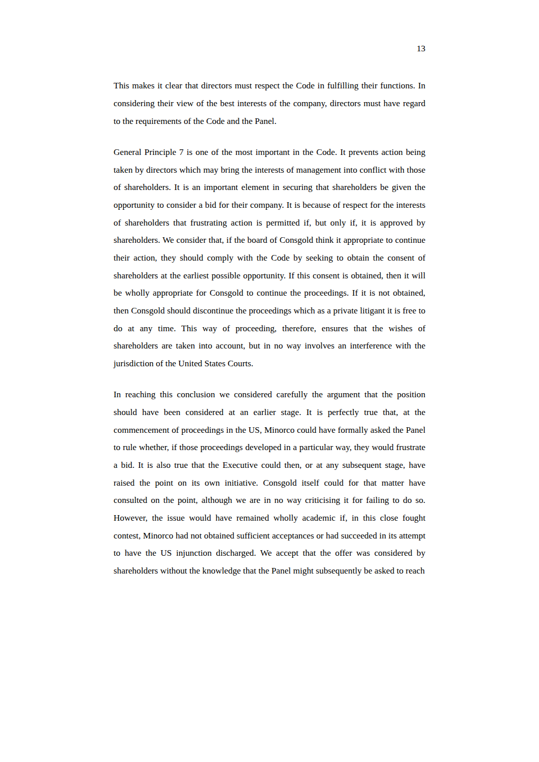13
This makes it clear that directors must respect the Code in fulfilling their functions. In considering their view of the best interests of the company, directors must have regard to the requirements of the Code and the Panel.
General Principle 7 is one of the most important in the Code. It prevents action being taken by directors which may bring the interests of management into conflict with those of shareholders. It is an important element in securing that shareholders be given the opportunity to consider a bid for their company. It is because of respect for the interests of shareholders that frustrating action is permitted if, but only if, it is approved by shareholders. We consider that, if the board of Consgold think it appropriate to continue their action, they should comply with the Code by seeking to obtain the consent of shareholders at the earliest possible opportunity. If this consent is obtained, then it will be wholly appropriate for Consgold to continue the proceedings. If it is not obtained, then Consgold should discontinue the proceedings which as a private litigant it is free to do at any time. This way of proceeding, therefore, ensures that the wishes of shareholders are taken into account, but in no way involves an interference with the jurisdiction of the United States Courts.
In reaching this conclusion we considered carefully the argument that the position should have been considered at an earlier stage. It is perfectly true that, at the commencement of proceedings in the US, Minorco could have formally asked the Panel to rule whether, if those proceedings developed in a particular way, they would frustrate a bid. It is also true that the Executive could then, or at any subsequent stage, have raised the point on its own initiative. Consgold itself could for that matter have consulted on the point, although we are in no way criticising it for failing to do so. However, the issue would have remained wholly academic if, in this close fought contest, Minorco had not obtained sufficient acceptances or had succeeded in its attempt to have the US injunction discharged. We accept that the offer was considered by shareholders without the knowledge that the Panel might subsequently be asked to reach